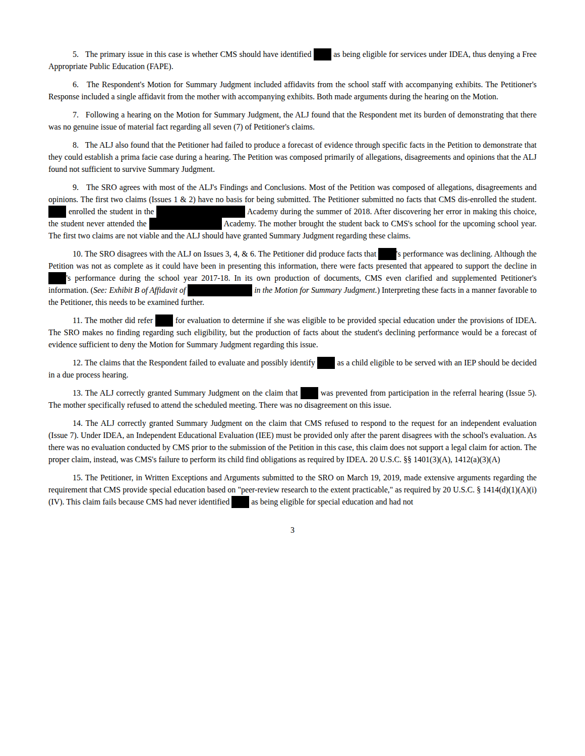5. The primary issue in this case is whether CMS should have identified as being eligible for services under IDEA, thus denying a Free Appropriate Public Education (FAPE).
6. The Respondent's Motion for Summary Judgment included affidavits from the school staff with accompanying exhibits. The Petitioner's Response included a single affidavit from the mother with accompanying exhibits. Both made arguments during the hearing on the Motion.
7. Following a hearing on the Motion for Summary Judgment, the ALJ found that the Respondent met its burden of demonstrating that there was no genuine issue of material fact regarding all seven (7) of Petitioner's claims.
8. The ALJ also found that the Petitioner had failed to produce a forecast of evidence through specific facts in the Petition to demonstrate that they could establish a prima facie case during a hearing. The Petition was composed primarily of allegations, disagreements and opinions that the ALJ found not sufficient to survive Summary Judgment.
9. The SRO agrees with most of the ALJ's Findings and Conclusions. Most of the Petition was composed of allegations, disagreements and opinions. The first two claims (Issues 1 & 2) have no basis for being submitted. The Petitioner submitted no facts that CMS dis-enrolled the student. enrolled the student in the Academy during the summer of 2018. After discovering her error in making this choice, the student never attended the Academy. The mother brought the student back to CMS's school for the upcoming school year. The first two claims are not viable and the ALJ should have granted Summary Judgment regarding these claims.
10. The SRO disagrees with the ALJ on Issues 3, 4, & 6. The Petitioner did produce facts that 's performance was declining. Although the Petition was not as complete as it could have been in presenting this information, there were facts presented that appeared to support the decline in 's performance during the school year 2017-18. In its own production of documents, CMS even clarified and supplemented Petitioner's information. (See: Exhibit B of Affidavit of in the Motion for Summary Judgment.) Interpreting these facts in a manner favorable to the Petitioner, this needs to be examined further.
11. The mother did refer for evaluation to determine if she was eligible to be provided special education under the provisions of IDEA. The SRO makes no finding regarding such eligibility, but the production of facts about the student's declining performance would be a forecast of evidence sufficient to deny the Motion for Summary Judgment regarding this issue.
12. The claims that the Respondent failed to evaluate and possibly identify as a child eligible to be served with an IEP should be decided in a due process hearing.
13. The ALJ correctly granted Summary Judgment on the claim that was prevented from participation in the referral hearing (Issue 5). The mother specifically refused to attend the scheduled meeting. There was no disagreement on this issue.
14. The ALJ correctly granted Summary Judgment on the claim that CMS refused to respond to the request for an independent evaluation (Issue 7). Under IDEA, an Independent Educational Evaluation (IEE) must be provided only after the parent disagrees with the school's evaluation. As there was no evaluation conducted by CMS prior to the submission of the Petition in this case, this claim does not support a legal claim for action. The proper claim, instead, was CMS's failure to perform its child find obligations as required by IDEA. 20 U.S.C. §§ 1401(3)(A), 1412(a)(3)(A)
15. The Petitioner, in Written Exceptions and Arguments submitted to the SRO on March 19, 2019, made extensive arguments regarding the requirement that CMS provide special education based on "peer-review research to the extent practicable," as required by 20 U.S.C. § 1414(d)(1)(A)(i)(IV). This claim fails because CMS had never identified as being eligible for special education and had not
3